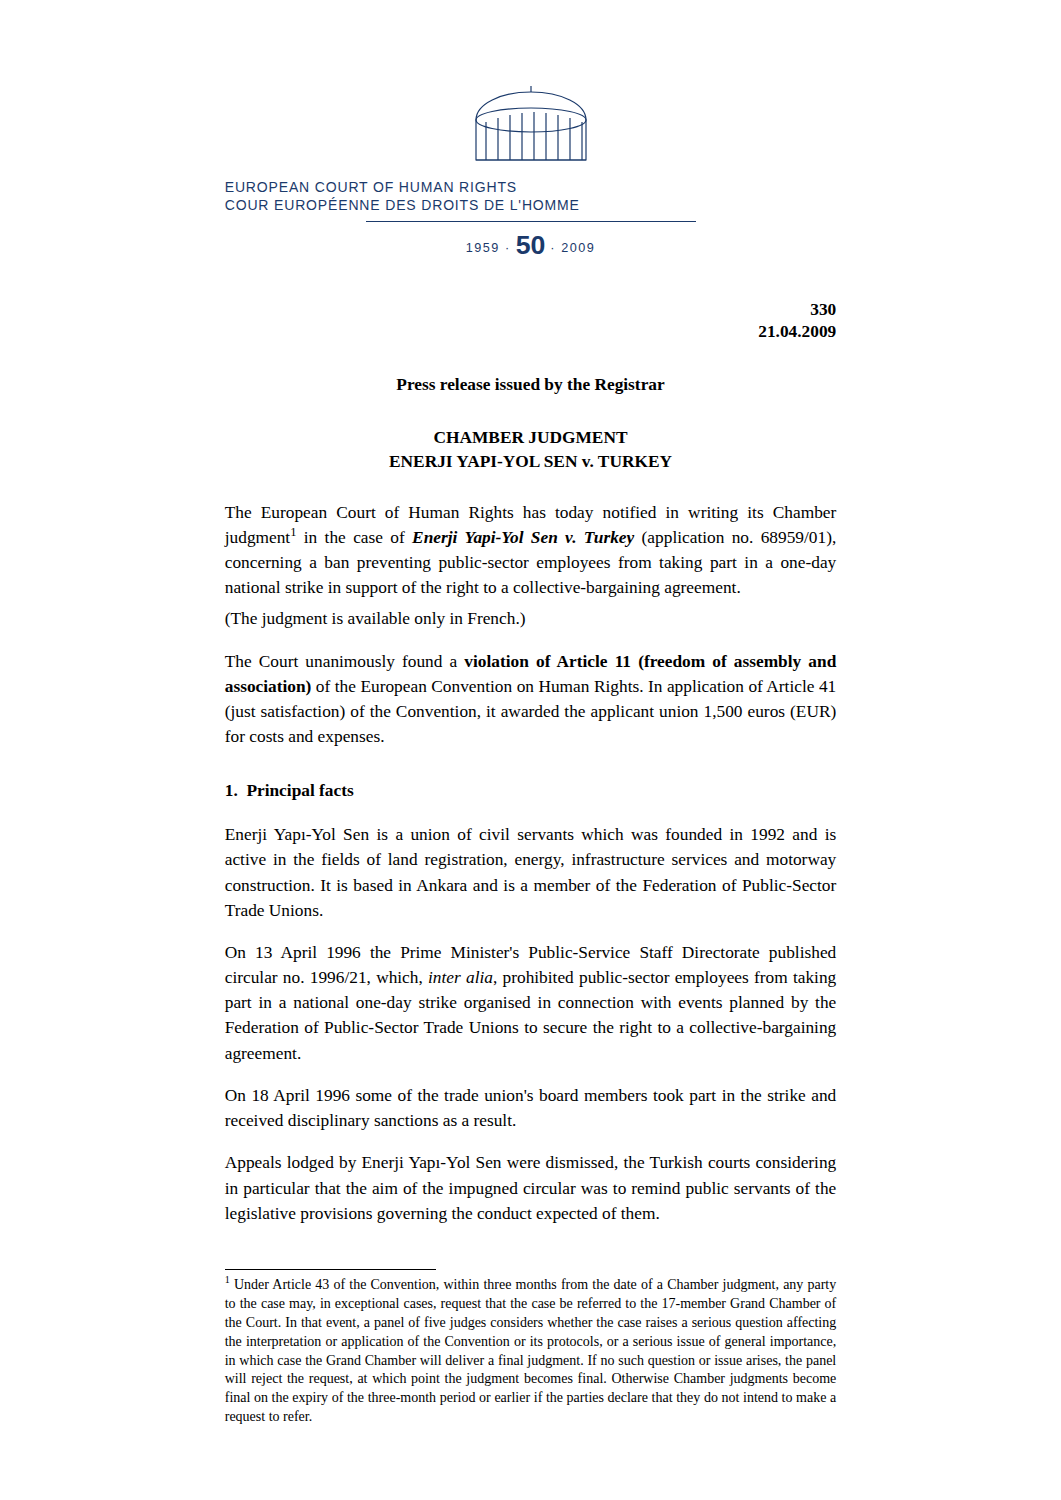EUROPEAN COURT OF HUMAN RIGHTS
COUR EUROPÉENNE DES DROITS DE L'HOMME
1959 · 50 · 2009
330
21.04.2009
Press release issued by the Registrar
CHAMBER JUDGMENT
ENERJI YAPI-YOL SEN v. TURKEY
The European Court of Human Rights has today notified in writing its Chamber judgment1 in the case of Enerji Yapi-Yol Sen v. Turkey (application no. 68959/01), concerning a ban preventing public-sector employees from taking part in a one-day national strike in support of the right to a collective-bargaining agreement.
(The judgment is available only in French.)
The Court unanimously found a violation of Article 11 (freedom of assembly and association) of the European Convention on Human Rights. In application of Article 41 (just satisfaction) of the Convention, it awarded the applicant union 1,500 euros (EUR) for costs and expenses.
1. Principal facts
Enerji Yapı-Yol Sen is a union of civil servants which was founded in 1992 and is active in the fields of land registration, energy, infrastructure services and motorway construction. It is based in Ankara and is a member of the Federation of Public-Sector Trade Unions.
On 13 April 1996 the Prime Minister's Public-Service Staff Directorate published circular no. 1996/21, which, inter alia, prohibited public-sector employees from taking part in a national one-day strike organised in connection with events planned by the Federation of Public-Sector Trade Unions to secure the right to a collective-bargaining agreement.
On 18 April 1996 some of the trade union's board members took part in the strike and received disciplinary sanctions as a result.
Appeals lodged by Enerji Yapı-Yol Sen were dismissed, the Turkish courts considering in particular that the aim of the impugned circular was to remind public servants of the legislative provisions governing the conduct expected of them.
1 Under Article 43 of the Convention, within three months from the date of a Chamber judgment, any party to the case may, in exceptional cases, request that the case be referred to the 17-member Grand Chamber of the Court. In that event, a panel of five judges considers whether the case raises a serious question affecting the interpretation or application of the Convention or its protocols, or a serious issue of general importance, in which case the Grand Chamber will deliver a final judgment. If no such question or issue arises, the panel will reject the request, at which point the judgment becomes final. Otherwise Chamber judgments become final on the expiry of the three-month period or earlier if the parties declare that they do not intend to make a request to refer.